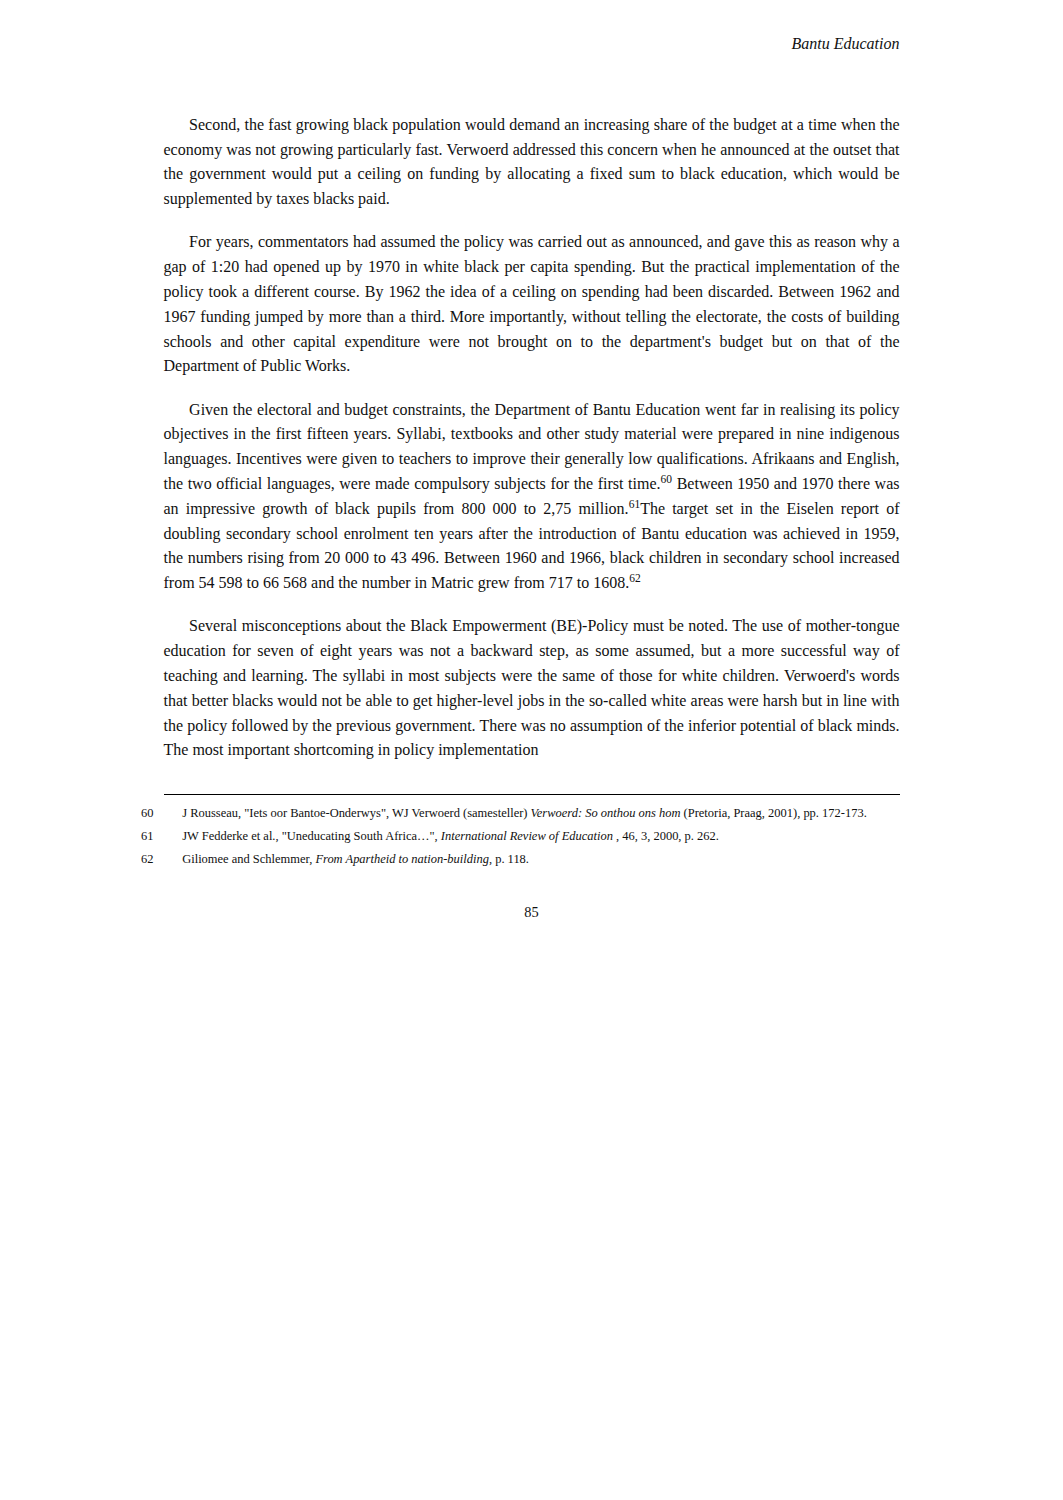Bantu Education
Second, the fast growing black population would demand an increasing share of the budget at a time when the economy was not growing particularly fast. Verwoerd addressed this concern when he announced at the outset that the government would put a ceiling on funding by allocating a fixed sum to black education, which would be supplemented by taxes blacks paid.
For years, commentators had assumed the policy was carried out as announced, and gave this as reason why a gap of 1:20 had opened up by 1970 in white black per capita spending. But the practical implementation of the policy took a different course. By 1962 the idea of a ceiling on spending had been discarded. Between 1962 and 1967 funding jumped by more than a third. More importantly, without telling the electorate, the costs of building schools and other capital expenditure were not brought on to the department's budget but on that of the Department of Public Works.
Given the electoral and budget constraints, the Department of Bantu Education went far in realising its policy objectives in the first fifteen years. Syllabi, textbooks and other study material were prepared in nine indigenous languages. Incentives were given to teachers to improve their generally low qualifications. Afrikaans and English, the two official languages, were made compulsory subjects for the first time.60 Between 1950 and 1970 there was an impressive growth of black pupils from 800 000 to 2,75 million.61The target set in the Eiselen report of doubling secondary school enrolment ten years after the introduction of Bantu education was achieved in 1959, the numbers rising from 20 000 to 43 496. Between 1960 and 1966, black children in secondary school increased from 54 598 to 66 568 and the number in Matric grew from 717 to 1608.62
Several misconceptions about the Black Empowerment (BE)-Policy must be noted. The use of mother-tongue education for seven of eight years was not a backward step, as some assumed, but a more successful way of teaching and learning. The syllabi in most subjects were the same of those for white children. Verwoerd's words that better blacks would not be able to get higher-level jobs in the so-called white areas were harsh but in line with the policy followed by the previous government. There was no assumption of the inferior potential of black minds. The most important shortcoming in policy implementation
60 J Rousseau, "Iets oor Bantoe-Onderwys", WJ Verwoerd (samesteller) Verwoerd: So onthou ons hom (Pretoria, Praag, 2001), pp. 172-173.
61 JW Fedderke et al., "Uneducating South Africa…", International Review of Education , 46, 3, 2000, p. 262.
62 Giliomee and Schlemmer, From Apartheid to nation-building, p. 118.
85